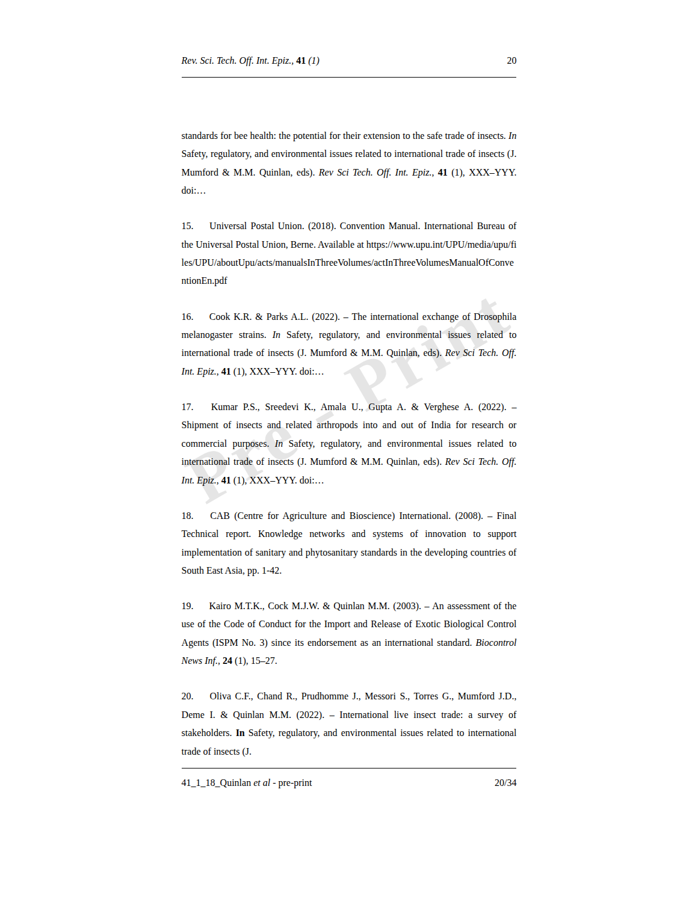Pre - Print
Rev. Sci. Tech. Off. Int. Epiz., 41 (1)
20
standards for bee health: the potential for their extension to the safe trade of insects. In Safety, regulatory, and environmental issues related to international trade of insects (J. Mumford & M.M. Quinlan, eds). Rev Sci Tech. Off. Int. Epiz., 41 (1), XXX–YYY. doi:…
15. Universal Postal Union. (2018). Convention Manual. International Bureau of the Universal Postal Union, Berne. Available at https://www.upu.int/UPU/media/upu/files/UPU/aboutUpu/acts/manualsInThreeVolumes/actInThreeVolumesManualOfConventionEn.pdf
16. Cook K.R. & Parks A.L. (2022). – The international exchange of Drosophila melanogaster strains. In Safety, regulatory, and environmental issues related to international trade of insects (J. Mumford & M.M. Quinlan, eds). Rev Sci Tech. Off. Int. Epiz., 41 (1), XXX–YYY. doi:…
17. Kumar P.S., Sreedevi K., Amala U., Gupta A. & Verghese A. (2022). – Shipment of insects and related arthropods into and out of India for research or commercial purposes. In Safety, regulatory, and environmental issues related to international trade of insects (J. Mumford & M.M. Quinlan, eds). Rev Sci Tech. Off. Int. Epiz., 41 (1), XXX–YYY. doi:…
18. CAB (Centre for Agriculture and Bioscience) International. (2008). – Final Technical report. Knowledge networks and systems of innovation to support implementation of sanitary and phytosanitary standards in the developing countries of South East Asia, pp. 1-42.
19. Kairo M.T.K., Cock M.J.W. & Quinlan M.M. (2003). – An assessment of the use of the Code of Conduct for the Import and Release of Exotic Biological Control Agents (ISPM No. 3) since its endorsement as an international standard. Biocontrol News Inf., 24 (1), 15–27.
20. Oliva C.F., Chand R., Prudhomme J., Messori S., Torres G., Mumford J.D., Deme I. & Quinlan M.M. (2022). – International live insect trade: a survey of stakeholders. In Safety, regulatory, and environmental issues related to international trade of insects (J.
41_1_18_Quinlan et al - pre-print
20/34